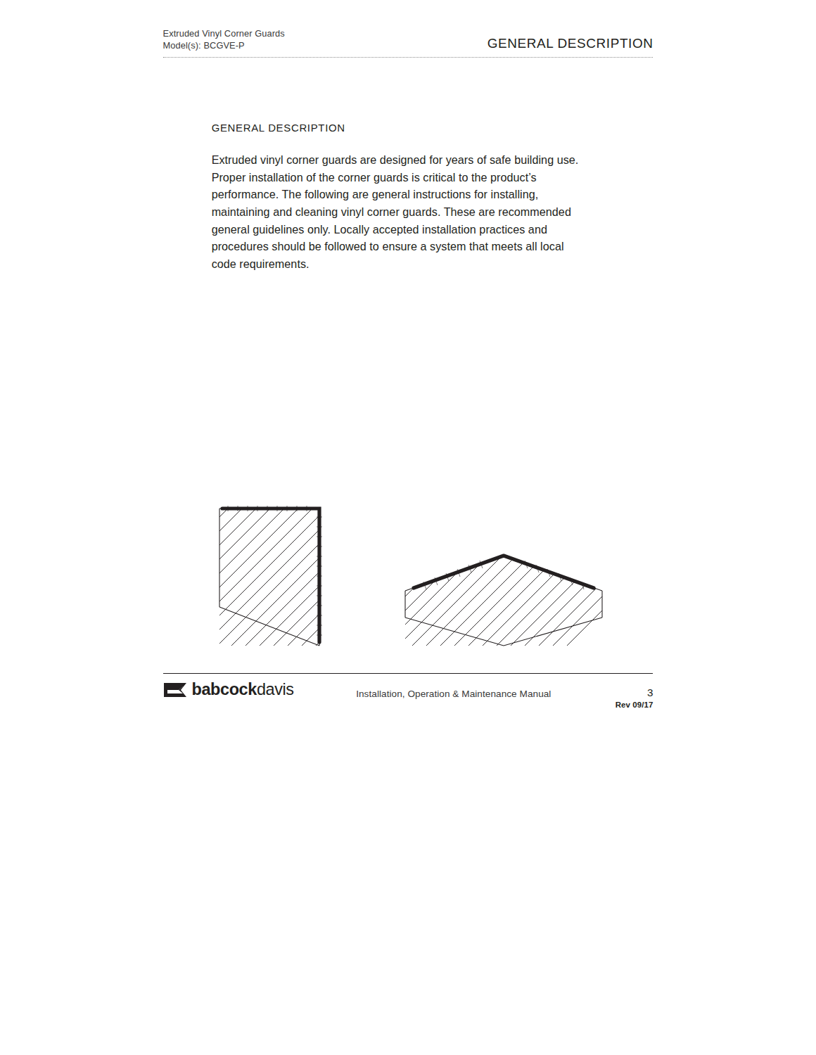Extruded Vinyl Corner Guards
Model(s): BCGVE-P
GENERAL DESCRIPTION
GENERAL DESCRIPTION
Extruded vinyl corner guards are designed for years of safe building use. Proper installation of the corner guards is critical to the product’s performance. The following are general instructions for installing, maintaining and cleaning vinyl corner guards. These are recommended general guidelines only. Locally accepted installation practices and procedures should be followed to ensure a system that meets all local code requirements.
babcockdavis
Installation, Operation & Maintenance Manual
3
Rev 09/17